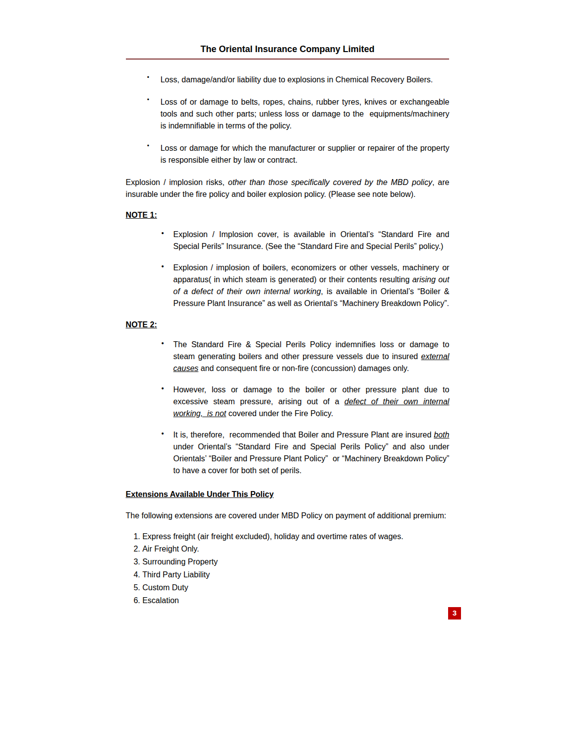The Oriental Insurance Company Limited
Loss, damage/and/or liability due to explosions in Chemical Recovery Boilers.
Loss of or damage to belts, ropes, chains, rubber tyres, knives or exchangeable tools and such other parts; unless loss or damage to the equipments/machinery is indemnifiable in terms of the policy.
Loss or damage for which the manufacturer or supplier or repairer of the property is responsible either by law or contract.
Explosion / implosion risks, other than those specifically covered by the MBD policy, are insurable under the fire policy and boiler explosion policy. (Please see note below).
NOTE 1:
Explosion / Implosion cover, is available in Oriental’s “Standard Fire and Special Perils” Insurance. (See the “Standard Fire and Special Perils” policy.)
Explosion / implosion of boilers, economizers or other vessels, machinery or apparatus( in which steam is generated) or their contents resulting arising out of a defect of their own internal working, is available in Oriental’s “Boiler & Pressure Plant Insurance” as well as Oriental’s “Machinery Breakdown Policy”.
NOTE 2:
The Standard Fire & Special Perils Policy indemnifies loss or damage to steam generating boilers and other pressure vessels due to insured external causes and consequent fire or non-fire (concussion) damages only.
However, loss or damage to the boiler or other pressure plant due to excessive steam pressure, arising out of a defect of their own internal working, is not covered under the Fire Policy.
It is, therefore, recommended that Boiler and Pressure Plant are insured both under Oriental’s “Standard Fire and Special Perils Policy” and also under Orientals’ “Boiler and Pressure Plant Policy” or “Machinery Breakdown Policy” to have a cover for both set of perils.
Extensions Available Under This Policy
The following extensions are covered under MBD Policy on payment of additional premium:
Express freight (air freight excluded), holiday and overtime rates of wages.
Air Freight Only.
Surrounding Property
Third Party Liability
Custom Duty
Escalation
3